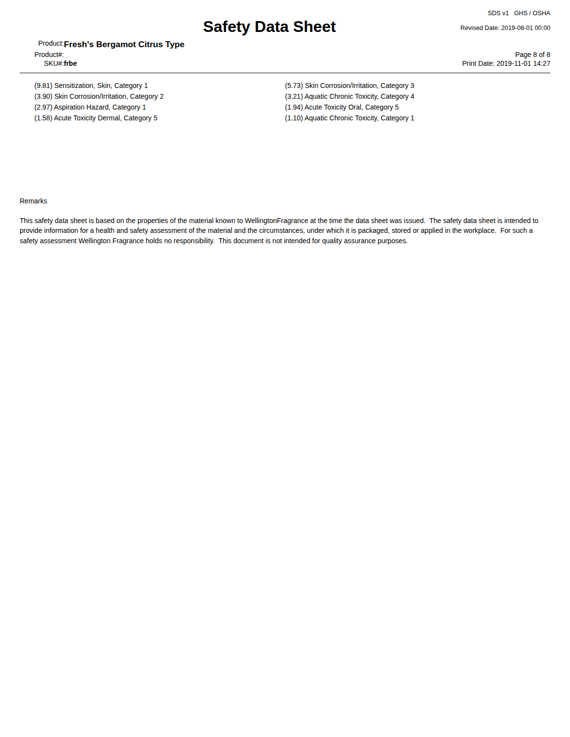SDS v1 GHS / OSHA
Safety Data Sheet
Revised Date: 2019-08-01 00:00
| Product: | Fresh's Bergamot Citrus Type | |
| Product#: | | Page 8 of 8 |
| SKU#: | frbe | Print Date: 2019-11-01 14:27 |
| (9.81) Sensitization, Skin, Category 1 | (5.73) Skin Corrosion/Irritation, Category 3 |
| (3.90) Skin Corrosion/Irritation, Category 2 | (3.21) Aquatic Chronic Toxicity, Category 4 |
| (2.97) Aspiration Hazard, Category 1 | (1.94) Acute Toxicity Oral, Category 5 |
| (1.58) Acute Toxicity Dermal, Category 5 | (1.10) Aquatic Chronic Toxicity, Category 1 |
Remarks
This safety data sheet is based on the properties of the material known to WellingtonFragrance at the time the data sheet was issued. The safety data sheet is intended to provide information for a health and safety assessment of the material and the circumstances, under which it is packaged, stored or applied in the workplace. For such a safety assessment Wellington Fragrance holds no responsibility. This document is not intended for quality assurance purposes.